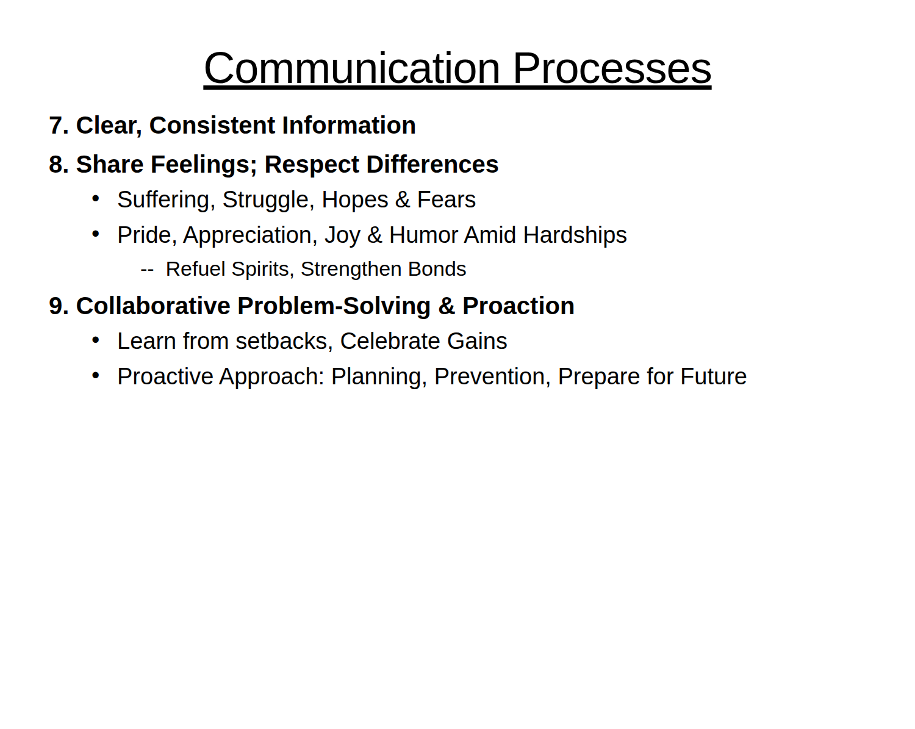Communication Processes
7. Clear, Consistent Information
8. Share Feelings; Respect Differences
Suffering, Struggle, Hopes & Fears
Pride, Appreciation, Joy & Humor Amid Hardships
-- Refuel Spirits, Strengthen Bonds
9. Collaborative Problem-Solving & Proaction
Learn from setbacks, Celebrate Gains
Proactive Approach: Planning, Prevention, Prepare for Future